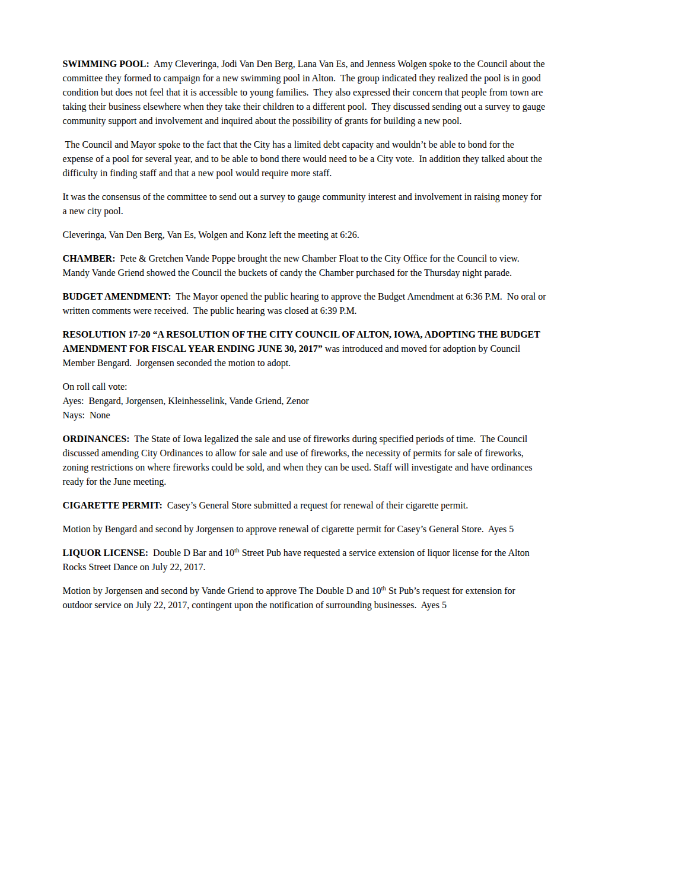SWIMMING POOL: Amy Cleveringa, Jodi Van Den Berg, Lana Van Es, and Jenness Wolgen spoke to the Council about the committee they formed to campaign for a new swimming pool in Alton. The group indicated they realized the pool is in good condition but does not feel that it is accessible to young families. They also expressed their concern that people from town are taking their business elsewhere when they take their children to a different pool. They discussed sending out a survey to gauge community support and involvement and inquired about the possibility of grants for building a new pool.
The Council and Mayor spoke to the fact that the City has a limited debt capacity and wouldn’t be able to bond for the expense of a pool for several year, and to be able to bond there would need to be a City vote. In addition they talked about the difficulty in finding staff and that a new pool would require more staff.
It was the consensus of the committee to send out a survey to gauge community interest and involvement in raising money for a new city pool.
Cleveringa, Van Den Berg, Van Es, Wolgen and Konz left the meeting at 6:26.
CHAMBER: Pete & Gretchen Vande Poppe brought the new Chamber Float to the City Office for the Council to view. Mandy Vande Griend showed the Council the buckets of candy the Chamber purchased for the Thursday night parade.
BUDGET AMENDMENT: The Mayor opened the public hearing to approve the Budget Amendment at 6:36 P.M. No oral or written comments were received. The public hearing was closed at 6:39 P.M.
RESOLUTION 17-20 “A RESOLUTION OF THE CITY COUNCIL OF ALTON, IOWA, ADOPTING THE BUDGET AMENDMENT FOR FISCAL YEAR ENDING JUNE 30, 2017” was introduced and moved for adoption by Council Member Bengard. Jorgensen seconded the motion to adopt.
On roll call vote:
Ayes: Bengard, Jorgensen, Kleinhesselink, Vande Griend, Zenor
Nays: None
ORDINANCES: The State of Iowa legalized the sale and use of fireworks during specified periods of time. The Council discussed amending City Ordinances to allow for sale and use of fireworks, the necessity of permits for sale of fireworks, zoning restrictions on where fireworks could be sold, and when they can be used. Staff will investigate and have ordinances ready for the June meeting.
CIGARETTE PERMIT: Casey’s General Store submitted a request for renewal of their cigarette permit.
Motion by Bengard and second by Jorgensen to approve renewal of cigarette permit for Casey’s General Store. Ayes 5
LIQUOR LICENSE: Double D Bar and 10th Street Pub have requested a service extension of liquor license for the Alton Rocks Street Dance on July 22, 2017.
Motion by Jorgensen and second by Vande Griend to approve The Double D and 10th St Pub’s request for extension for outdoor service on July 22, 2017, contingent upon the notification of surrounding businesses. Ayes 5